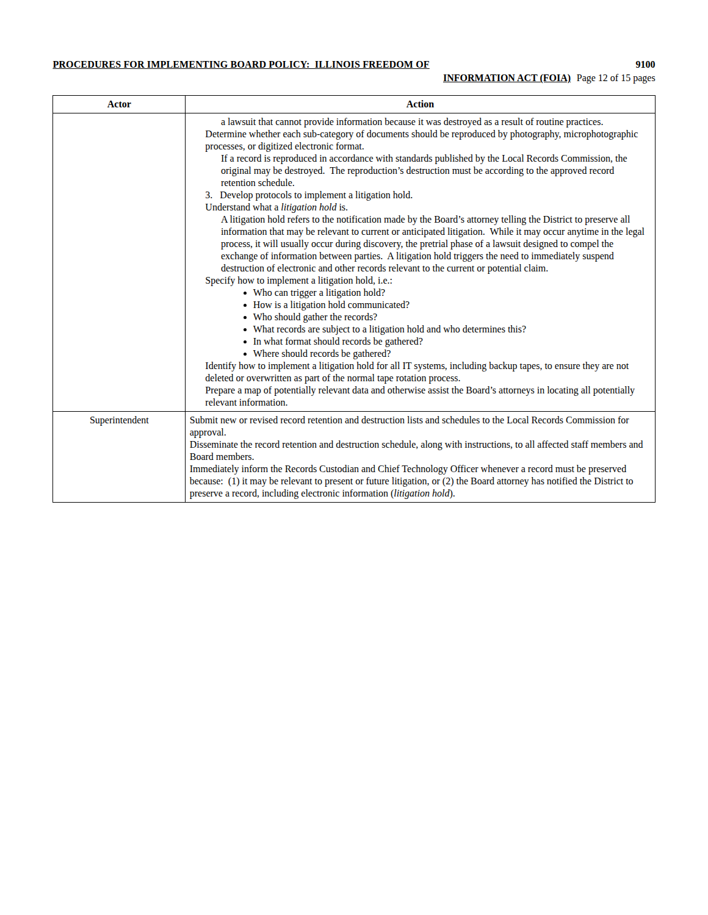PROCEDURES FOR IMPLEMENTING BOARD POLICY: ILLINOIS FREEDOM OF 9100
INFORMATION ACT (FOIA) Page 12 of 15 pages
| Actor | Action |
| --- | --- |
| | a lawsuit that cannot provide information because it was destroyed as a result of routine practices. Determine whether each sub-category of documents should be reproduced by photography, microphotographic processes, or digitized electronic format. If a record is reproduced in accordance with standards published by the Local Records Commission, the original may be destroyed. The reproduction’s destruction must be according to the approved record retention schedule. 3. Develop protocols to implement a litigation hold. Understand what a litigation hold is. A litigation hold refers to the notification made by the Board’s attorney telling the District to preserve all information that may be relevant to current or anticipated litigation. While it may occur anytime in the legal process, it will usually occur during discovery, the pretrial phase of a lawsuit designed to compel the exchange of information between parties. A litigation hold triggers the need to immediately suspend destruction of electronic and other records relevant to the current or potential claim. Specify how to implement a litigation hold, i.e.: Who can trigger a litigation hold? How is a litigation hold communicated? Who should gather the records? What records are subject to a litigation hold and who determines this? In what format should records be gathered? Where should records be gathered? Identify how to implement a litigation hold for all IT systems, including backup tapes, to ensure they are not deleted or overwritten as part of the normal tape rotation process. Prepare a map of potentially relevant data and otherwise assist the Board’s attorneys in locating all potentially relevant information. |
| Superintendent | Submit new or revised record retention and destruction lists and schedules to the Local Records Commission for approval. Disseminate the record retention and destruction schedule, along with instructions, to all affected staff members and Board members. Immediately inform the Records Custodian and Chief Technology Officer whenever a record must be preserved because: (1) it may be relevant to present or future litigation, or (2) the Board attorney has notified the District to preserve a record, including electronic information ( litigation hold ). |